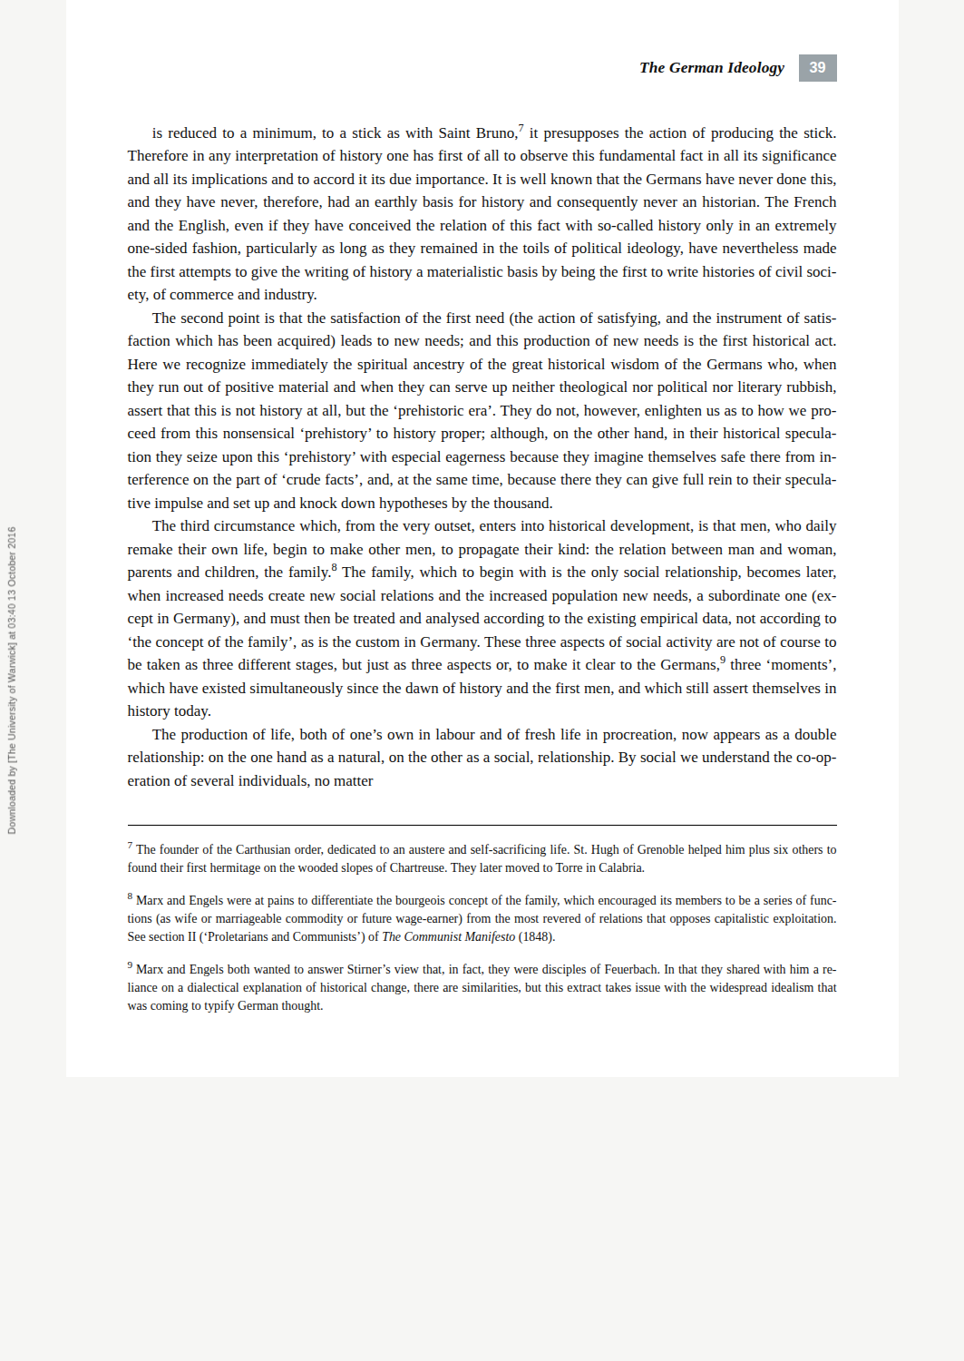Downloaded by [The University of Warwick] at 03:40 13 October 2016
The German Ideology 39
is reduced to a minimum, to a stick as with Saint Bruno,7 it presupposes the action of producing the stick. Therefore in any interpretation of history one has first of all to observe this fundamental fact in all its significance and all its implications and to accord it its due importance. It is well known that the Germans have never done this, and they have never, therefore, had an earthly basis for history and consequently never an historian. The French and the English, even if they have conceived the relation of this fact with so-called history only in an extremely one-sided fashion, particularly as long as they remained in the toils of political ideology, have nevertheless made the first attempts to give the writing of history a materialistic basis by being the first to write histories of civil society, of commerce and industry.
The second point is that the satisfaction of the first need (the action of satisfying, and the instrument of satisfaction which has been acquired) leads to new needs; and this production of new needs is the first historical act. Here we recognize immediately the spiritual ancestry of the great historical wisdom of the Germans who, when they run out of positive material and when they can serve up neither theological nor political nor literary rubbish, assert that this is not history at all, but the ‘prehistoric era’. They do not, however, enlighten us as to how we proceed from this nonsensical ‘prehistory’ to history proper; although, on the other hand, in their historical speculation they seize upon this ‘prehistory’ with especial eagerness because they imagine themselves safe there from interference on the part of ‘crude facts’, and, at the same time, because there they can give full rein to their speculative impulse and set up and knock down hypotheses by the thousand.
The third circumstance which, from the very outset, enters into historical development, is that men, who daily remake their own life, begin to make other men, to propagate their kind: the relation between man and woman, parents and children, the family.8 The family, which to begin with is the only social relationship, becomes later, when increased needs create new social relations and the increased population new needs, a subordinate one (except in Germany), and must then be treated and analysed according to the existing empirical data, not according to ‘the concept of the family’, as is the custom in Germany. These three aspects of social activity are not of course to be taken as three different stages, but just as three aspects or, to make it clear to the Germans,9 three ‘moments’, which have existed simultaneously since the dawn of history and the first men, and which still assert themselves in history today.
The production of life, both of one’s own in labour and of fresh life in procreation, now appears as a double relationship: on the one hand as a natural, on the other as a social, relationship. By social we understand the co-operation of several individuals, no matter
7 The founder of the Carthusian order, dedicated to an austere and self-sacrificing life. St. Hugh of Grenoble helped him plus six others to found their first hermitage on the wooded slopes of Chartreuse. They later moved to Torre in Calabria.
8 Marx and Engels were at pains to differentiate the bourgeois concept of the family, which encouraged its members to be a series of functions (as wife or marriageable commodity or future wage-earner) from the most revered of relations that opposes capitalistic exploitation. See section II (‘Proletarians and Communists’) of The Communist Manifesto (1848).
9 Marx and Engels both wanted to answer Stirner’s view that, in fact, they were disciples of Feuerbach. In that they shared with him a reliance on a dialectical explanation of historical change, there are similarities, but this extract takes issue with the widespread idealism that was coming to typify German thought.